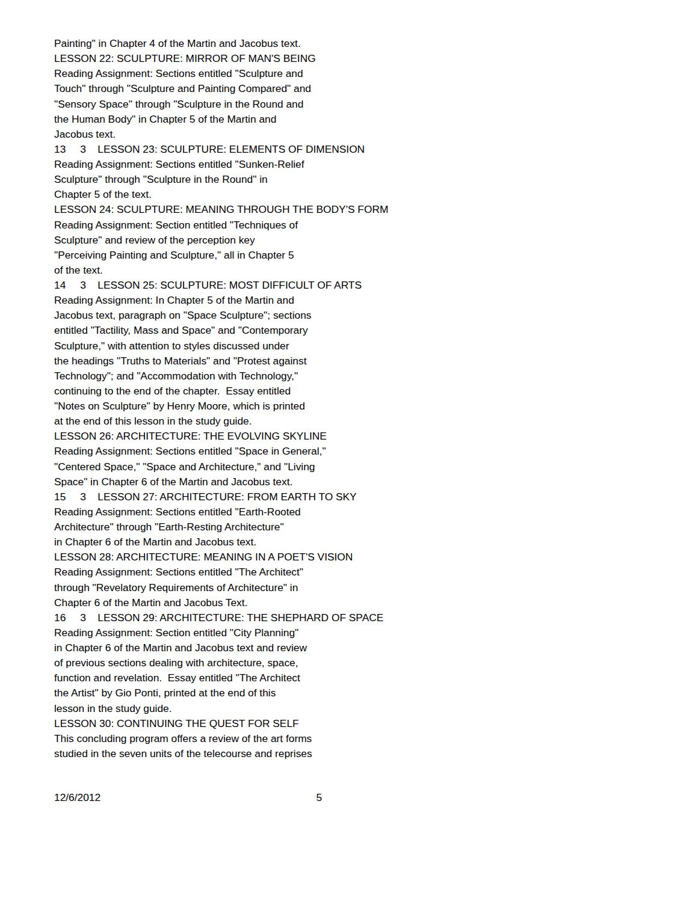Painting" in Chapter 4 of the Martin and Jacobus text.
LESSON 22: SCULPTURE: MIRROR OF MAN'S BEING
Reading Assignment: Sections entitled "Sculpture and
Touch" through "Sculpture and Painting Compared" and
"Sensory Space" through "Sculpture in the Round and
the Human Body" in Chapter 5 of the Martin and
Jacobus text.
13 3 LESSON 23: SCULPTURE: ELEMENTS OF DIMENSION
Reading Assignment: Sections entitled "Sunken-Relief
Sculpture" through "Sculpture in the Round" in
Chapter 5 of the text.
LESSON 24: SCULPTURE: MEANING THROUGH THE BODY'S FORM
Reading Assignment: Section entitled "Techniques of
Sculpture" and review of the perception key
"Perceiving Painting and Sculpture," all in Chapter 5
of the text.
14 3 LESSON 25: SCULPTURE: MOST DIFFICULT OF ARTS
Reading Assignment: In Chapter 5 of the Martin and
Jacobus text, paragraph on "Space Sculpture"; sections
entitled "Tactility, Mass and Space" and "Contemporary
Sculpture," with attention to styles discussed under
the headings "Truths to Materials" and "Protest against
Technology"; and "Accommodation with Technology,"
continuing to the end of the chapter. Essay entitled
"Notes on Sculpture" by Henry Moore, which is printed
at the end of this lesson in the study guide.
LESSON 26: ARCHITECTURE: THE EVOLVING SKYLINE
Reading Assignment: Sections entitled "Space in General,"
"Centered Space," "Space and Architecture," and "Living
Space" in Chapter 6 of the Martin and Jacobus text.
15 3 LESSON 27: ARCHITECTURE: FROM EARTH TO SKY
Reading Assignment: Sections entitled "Earth-Rooted
Architecture" through "Earth-Resting Architecture"
in Chapter 6 of the Martin and Jacobus text.
LESSON 28: ARCHITECTURE: MEANING IN A POET'S VISION
Reading Assignment: Sections entitled "The Architect"
through "Revelatory Requirements of Architecture" in
Chapter 6 of the Martin and Jacobus Text.
16 3 LESSON 29: ARCHITECTURE: THE SHEPHARD OF SPACE
Reading Assignment: Section entitled "City Planning"
in Chapter 6 of the Martin and Jacobus text and review
of previous sections dealing with architecture, space,
function and revelation. Essay entitled "The Architect
the Artist" by Gio Ponti, printed at the end of this
lesson in the study guide.
LESSON 30: CONTINUING THE QUEST FOR SELF
This concluding program offers a review of the art forms
studied in the seven units of the telecourse and reprises
12/6/2012
5